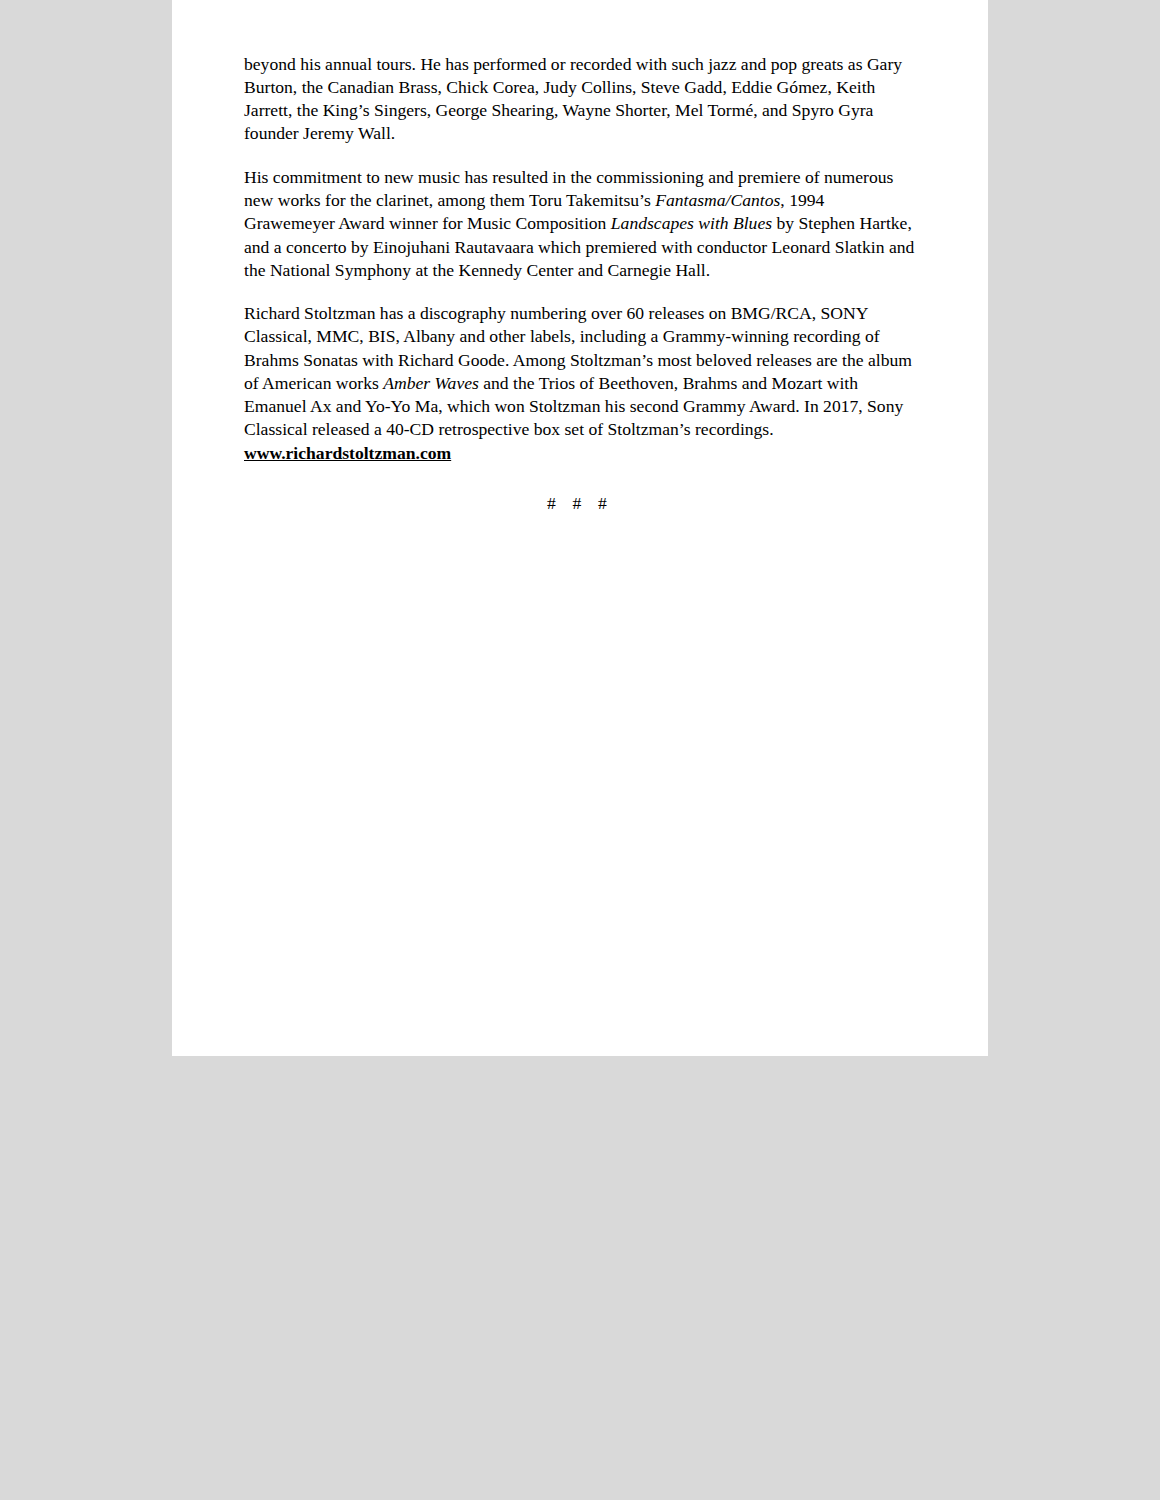beyond his annual tours. He has performed or recorded with such jazz and pop greats as Gary Burton, the Canadian Brass, Chick Corea, Judy Collins, Steve Gadd, Eddie Gómez, Keith Jarrett, the King’s Singers, George Shearing, Wayne Shorter, Mel Tormé, and Spyro Gyra founder Jeremy Wall.
His commitment to new music has resulted in the commissioning and premiere of numerous new works for the clarinet, among them Toru Takemitsu’s Fantasma/Cantos, 1994 Grawemeyer Award winner for Music Composition Landscapes with Blues by Stephen Hartke, and a concerto by Einojuhani Rautavaara which premiered with conductor Leonard Slatkin and the National Symphony at the Kennedy Center and Carnegie Hall.
Richard Stoltzman has a discography numbering over 60 releases on BMG/RCA, SONY Classical, MMC, BIS, Albany and other labels, including a Grammy-winning recording of Brahms Sonatas with Richard Goode. Among Stoltzman’s most beloved releases are the album of American works Amber Waves and the Trios of Beethoven, Brahms and Mozart with Emanuel Ax and Yo-Yo Ma, which won Stoltzman his second Grammy Award. In 2017, Sony Classical released a 40-CD retrospective box set of Stoltzman’s recordings. www.richardstoltzman.com
# # #